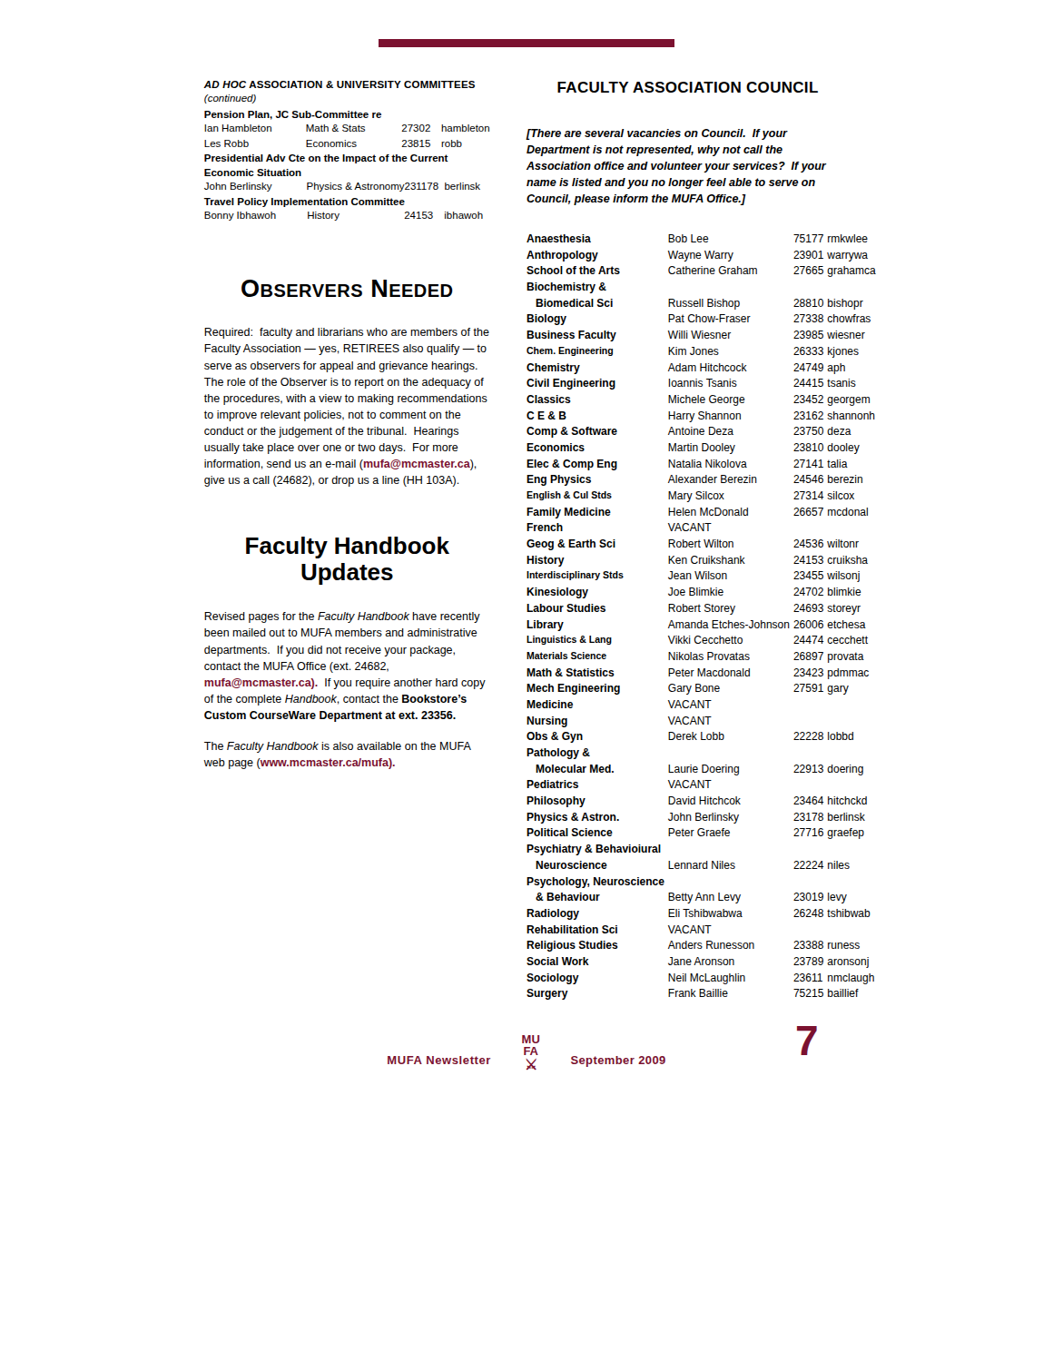AD HOC ASSOCIATION & UNIVERSITY COMMITTEES
(continued)
Pension Plan, JC Sub-Committee re
| Ian Hambleton | Math & Stats | 27302 | hambleton |
| Les Robb | Economics | 23815 | robb |
Presidential Adv Cte on the Impact of the Current
Economic Situation
| John Berlinsky | Physics & Astronomy | 231178 | berlinsk |
Travel Policy Implementation Committee
| Bonny Ibhawoh | History | 24153 | ibhawoh |
OBSERVERS NEEDED
Required: faculty and librarians who are members of the Faculty Association — yes, RETIREES also qualify — to serve as observers for appeal and grievance hearings. The role of the Observer is to report on the adequacy of the procedures, with a view to making recommendations to improve relevant policies, not to comment on the conduct or the judgement of the tribunal. Hearings usually take place over one or two days. For more information, send us an e-mail (mufa@mcmaster.ca), give us a call (24682), or drop us a line (HH 103A).
Faculty Handbook
Updates
Revised pages for the Faculty Handbook have recently been mailed out to MUFA members and administrative departments. If you did not receive your package, contact the MUFA Office (ext. 24682, mufa@mcmaster.ca). If you require another hard copy of the complete Handbook, contact the Bookstore’s Custom CourseWare Department at ext. 23356.
The Faculty Handbook is also available on the MUFA web page (www.mcmaster.ca/mufa).
FACULTY ASSOCIATION COUNCIL
[There are several vacancies on Council. If your Department is not represented, why not call the Association office and volunteer your services? If your name is listed and you no longer feel able to serve on Council, please inform the MUFA Office.]
| Anaesthesia | Bob Lee | 75177 | rmkwlee |
| Anthropology | Wayne Warry | 23901 | warrywa |
| School of the Arts | Catherine Graham | 27665 | grahamca |
| Biochemistry & | | | |
| Biomedical Sci | Russell Bishop | 28810 | bishopr |
| Biology | Pat Chow-Fraser | 27338 | chowfras |
| Business Faculty | Willi Wiesner | 23985 | wiesner |
| Chem. Engineering | Kim Jones | 26333 | kjones |
| Chemistry | Adam Hitchcock | 24749 | aph |
| Civil Engineering | Ioannis Tsanis | 24415 | tsanis |
| Classics | Michele George | 23452 | georgem |
| C E & B | Harry Shannon | 23162 | shannonh |
| Comp & Software | Antoine Deza | 23750 | deza |
| Economics | Martin Dooley | 23810 | dooley |
| Elec & Comp Eng | Natalia Nikolova | 27141 | talia |
| Eng Physics | Alexander Berezin | 24546 | berezin |
| English & Cul Stds | Mary Silcox | 27314 | silcox |
| Family Medicine | Helen McDonald | 26657 | mcdonal |
| French | VACANT | | |
| Geog & Earth Sci | Robert Wilton | 24536 | wiltonr |
| History | Ken Cruikshank | 24153 | cruiksha |
| Interdisciplinary Stds | Jean Wilson | 23455 | wilsonj |
| Kinesiology | Joe Blimkie | 24702 | blimkie |
| Labour Studies | Robert Storey | 24693 | storeyr |
| Library | Amanda Etches-Johnson | 26006 | etchesa |
| Linguistics & Lang | Vikki Cecchetto | 24474 | cecchett |
| Materials Science | Nikolas Provatas | 26897 | provata |
| Math & Statistics | Peter Macdonald | 23423 | pdmmac |
| Mech Engineering | Gary Bone | 27591 | gary |
| Medicine | VACANT | | |
| Nursing | VACANT | | |
| Obs & Gyn | Derek Lobb | 22228 | lobbd |
| Pathology & | | | |
| Molecular Med. | Laurie Doering | 22913 | doering |
| Pediatrics | VACANT | | |
| Philosophy | David Hitchcok | 23464 | hitchckd |
| Physics & Astron. | John Berlinsky | 23178 | berlinsk |
| Political Science | Peter Graefe | 27716 | graefep |
| Psychiatry & Behavioiural | | | |
| Neuroscience | Lennard Niles | 22224 | niles |
| Psychology, Neuroscience | | | |
| & Behaviour | Betty Ann Levy | 23019 | levy |
| Radiology | Eli Tshibwabwa | 26248 | tshibwab |
| Rehabilitation Sci | VACANT | | |
| Religious Studies | Anders Runesson | 23388 | runess |
| Social Work | Jane Aronson | 23789 | aronsonj |
| Sociology | Neil McLaughlin | 23611 | nmclaugh |
| Surgery | Frank Baillie | 75215 | baillief |
MUFA Newsletter
MU
FA ⚔
September 2009
7